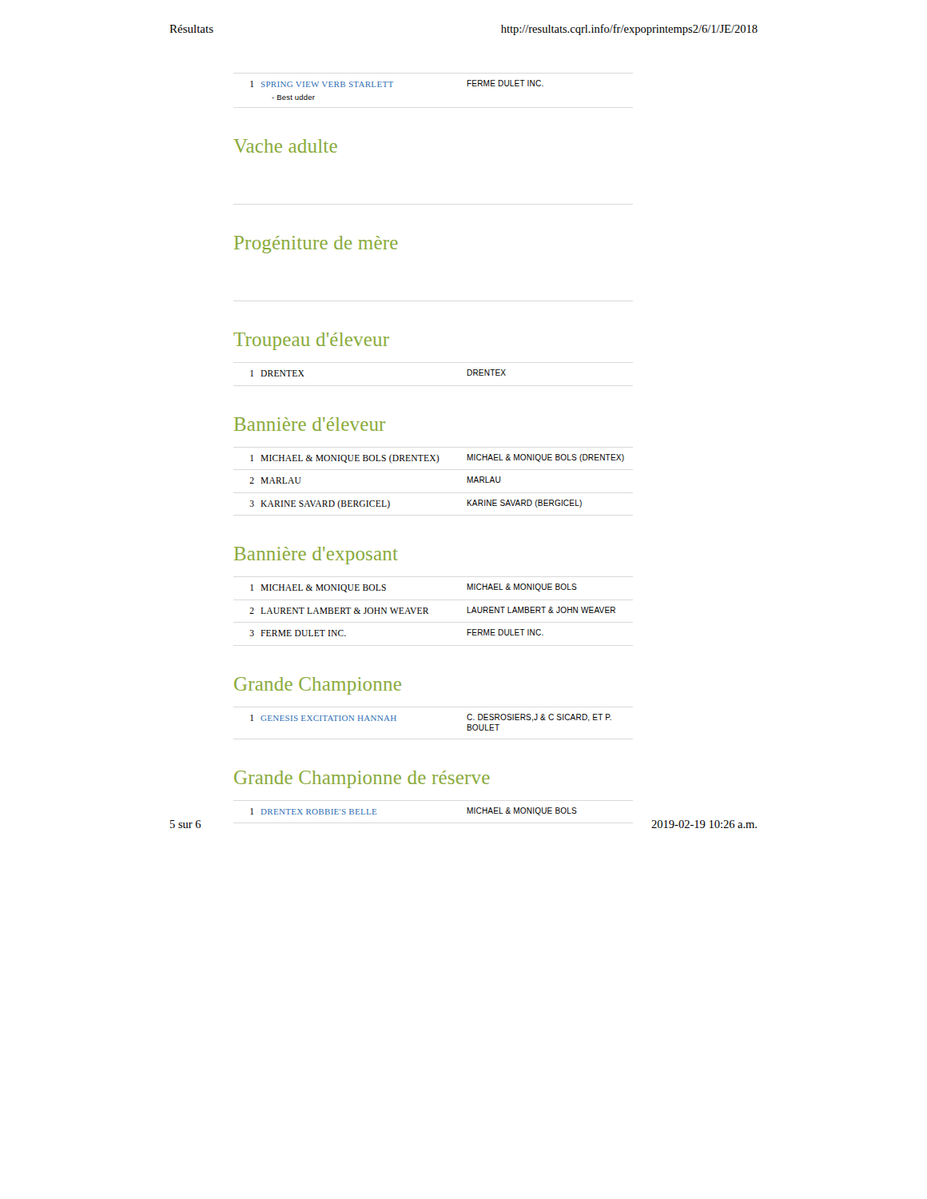Résultats
http://resultats.cqrl.info/fr/expoprintemps2/6/1/JE/2018
| 1 | SPRING VIEW VERB STARLETT - Best udder | FERME DULET INC. |
Vache adulte
Progéniture de mère
Troupeau d'éleveur
| 1 | DRENTEX | DRENTEX |
Bannière d'éleveur
| 1 | MICHAEL & MONIQUE BOLS (DRENTEX) | MICHAEL & MONIQUE BOLS (DRENTEX) |
| 2 | MARLAU | MARLAU |
| 3 | KARINE SAVARD (BERGICEL) | KARINE SAVARD (BERGICEL) |
Bannière d'exposant
| 1 | MICHAEL & MONIQUE BOLS | MICHAEL & MONIQUE BOLS |
| 2 | LAURENT LAMBERT & JOHN WEAVER | LAURENT LAMBERT & JOHN WEAVER |
| 3 | FERME DULET INC. | FERME DULET INC. |
Grande Championne
| 1 | GENESIS EXCITATION HANNAH | C. DESROSIERS,J & C SICARD, ET P. BOULET |
Grande Championne de réserve
| 1 | DRENTEX ROBBIE'S BELLE | MICHAEL & MONIQUE BOLS |
5 sur 6
2019-02-19 10:26 a.m.